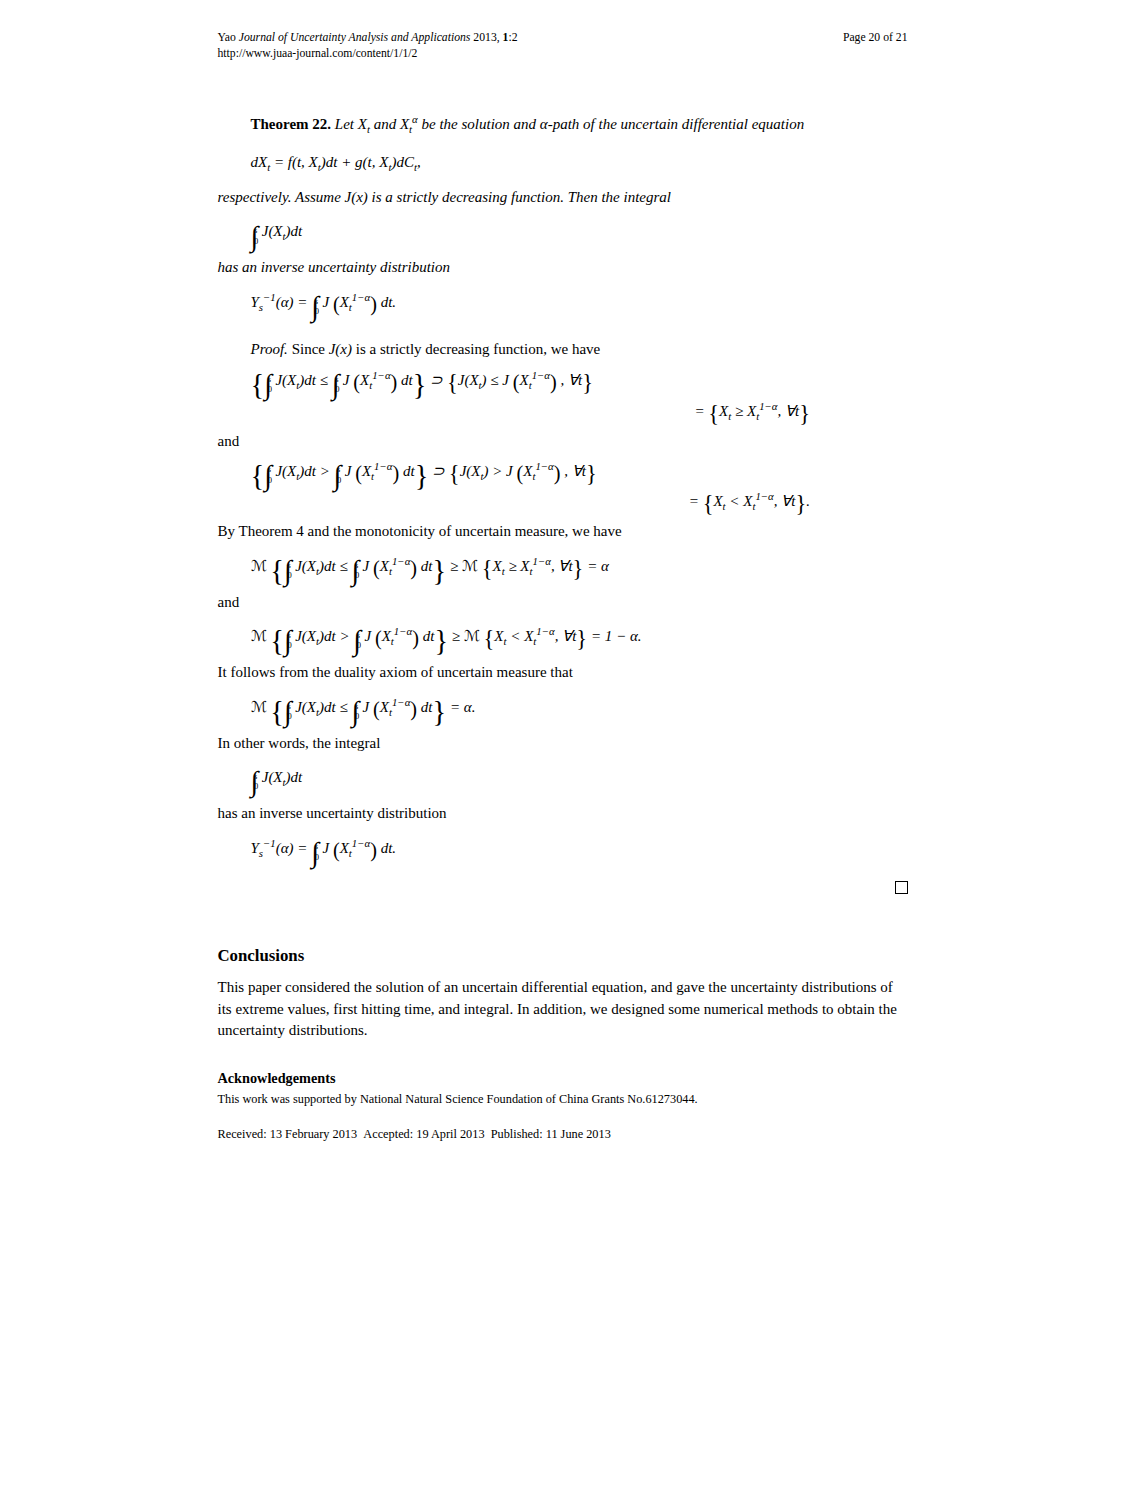Yao Journal of Uncertainty Analysis and Applications 2013, 1:2
http://www.juaa-journal.com/content/1/1/2
Page 20 of 21
Theorem 22. Let Xt and Xtα be the solution and α-path of the uncertain differential equation
d Xt = f(t, Xt)dt + g(t, Xt)dCt,
respectively. Assume J(x) is a strictly decreasing function. Then the integral
∫s 0 J(Xt)dt
has an inverse uncertainty distribution
Υs−1(α) = ∫s 0 J (Xt1−α) dt.
Proof. Since J(x) is a strictly decreasing function, we have
{∫s 0 J(Xt)dt ≤ ∫s 0 J (Xt1−α) dt} ⊃ {J(Xt) ≤ J (Xt1−α) , ∀t} = {Xt ≥ Xt1−α, ∀t}
and
{∫s 0 J(Xt)dt > ∫s 0 J (Xt1−α) dt} ⊃ {J(Xt) > J (Xt1−α) , ∀t} = {Xt < Xt1−α, ∀t}.
By Theorem 4 and the monotonicity of uncertain measure, we have
ℳ {∫s 0 J(Xt)dt ≤ ∫s 0 J (Xt1−α) dt} ≥ ℳ {Xt ≥ Xt1−α, ∀t} = α
and
ℳ {∫s 0 J(Xt)dt > ∫s 0 J (Xt1−α) dt} ≥ ℳ {Xt < Xt1−α, ∀t} = 1 − α.
It follows from the duality axiom of uncertain measure that
ℳ {∫s 0 J(Xt)dt ≤ ∫s 0 J (Xt1−α) dt} = α.
In other words, the integral
∫s 0 J(Xt)dt
has an inverse uncertainty distribution
Υs−1(α) = ∫s 0 J (Xt1−α) dt.
Conclusions
This paper considered the solution of an uncertain differential equation, and gave the uncertainty distributions of its extreme values, first hitting time, and integral. In addition, we designed some numerical methods to obtain the uncertainty distributions.
Acknowledgements
This work was supported by National Natural Science Foundation of China Grants No.61273044.
Received: 13 February 2013 Accepted: 19 April 2013 Published: 11 June 2013